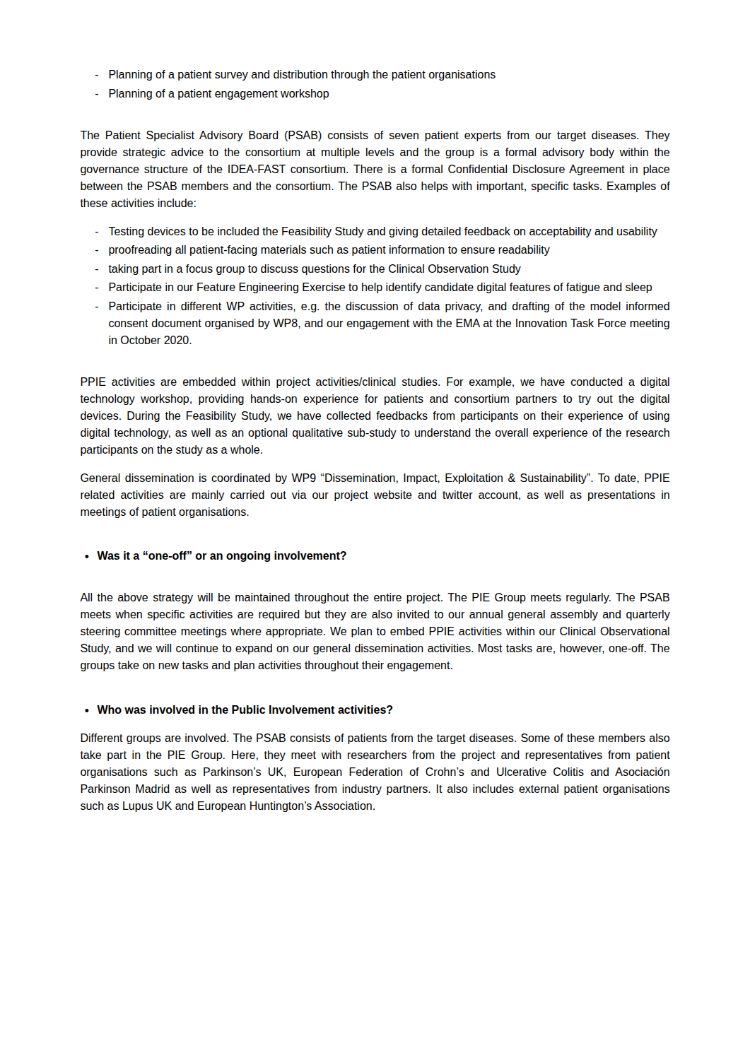Planning of a patient survey and distribution through the patient organisations
Planning of a patient engagement workshop
The Patient Specialist Advisory Board (PSAB) consists of seven patient experts from our target diseases. They provide strategic advice to the consortium at multiple levels and the group is a formal advisory body within the governance structure of the IDEA-FAST consortium. There is a formal Confidential Disclosure Agreement in place between the PSAB members and the consortium. The PSAB also helps with important, specific tasks. Examples of these activities include:
Testing devices to be included the Feasibility Study and giving detailed feedback on acceptability and usability
proofreading all patient-facing materials such as patient information to ensure readability
taking part in a focus group to discuss questions for the Clinical Observation Study
Participate in our Feature Engineering Exercise to help identify candidate digital features of fatigue and sleep
Participate in different WP activities, e.g. the discussion of data privacy, and drafting of the model informed consent document organised by WP8, and our engagement with the EMA at the Innovation Task Force meeting in October 2020.
PPIE activities are embedded within project activities/clinical studies. For example, we have conducted a digital technology workshop, providing hands-on experience for patients and consortium partners to try out the digital devices. During the Feasibility Study, we have collected feedbacks from participants on their experience of using digital technology, as well as an optional qualitative sub-study to understand the overall experience of the research participants on the study as a whole.
General dissemination is coordinated by WP9 “Dissemination, Impact, Exploitation & Sustainability”. To date, PPIE related activities are mainly carried out via our project website and twitter account, as well as presentations in meetings of patient organisations.
Was it a “one-off” or an ongoing involvement?
All the above strategy will be maintained throughout the entire project. The PIE Group meets regularly. The PSAB meets when specific activities are required but they are also invited to our annual general assembly and quarterly steering committee meetings where appropriate. We plan to embed PPIE activities within our Clinical Observational Study, and we will continue to expand on our general dissemination activities. Most tasks are, however, one-off. The groups take on new tasks and plan activities throughout their engagement.
Who was involved in the Public Involvement activities?
Different groups are involved. The PSAB consists of patients from the target diseases. Some of these members also take part in the PIE Group. Here, they meet with researchers from the project and representatives from patient organisations such as Parkinson’s UK, European Federation of Crohn’s and Ulcerative Colitis and Asociación Parkinson Madrid as well as representatives from industry partners. It also includes external patient organisations such as Lupus UK and European Huntington’s Association.